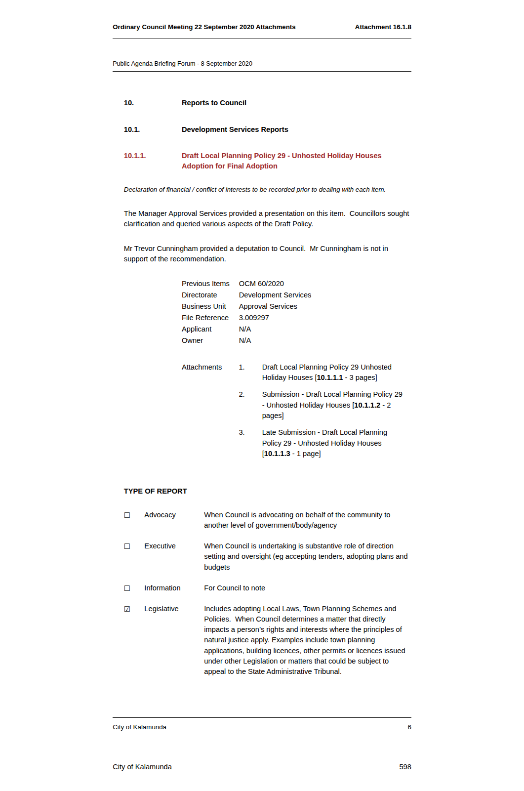Ordinary Council Meeting 22 September 2020 Attachments
Attachment 16.1.8
Public Agenda Briefing Forum - 8 September 2020
10. Reports to Council
10.1. Development Services Reports
10.1.1. Draft Local Planning Policy 29 - Unhosted Holiday Houses Adoption for Final Adoption
Declaration of financial / conflict of interests to be recorded prior to dealing with each item.
The Manager Approval Services provided a presentation on this item. Councillors sought clarification and queried various aspects of the Draft Policy.
Mr Trevor Cunningham provided a deputation to Council. Mr Cunningham is not in support of the recommendation.
| Previous Items | OCM 60/2020 |
| Directorate | Development Services |
| Business Unit | Approval Services |
| File Reference | 3.009297 |
| Applicant | N/A |
| Owner | N/A |
| Attachments | 1. | Draft Local Planning Policy 29 Unhosted Holiday Houses [ 10.1.1.1 - 3 pages] |
| | 2. | Submission - Draft Local Planning Policy 29 - Unhosted Holiday Houses [ 10.1.1.2 - 2 pages] |
| | 3. | Late Submission - Draft Local Planning Policy 29 - Unhosted Holiday Houses [ 10.1.1.3 - 1 page] |
TYPE OF REPORT
| ☐ | Advocacy | When Council is advocating on behalf of the community to another level of government/body/agency |
| ☐ | Executive | When Council is undertaking is substantive role of direction setting and oversight (eg accepting tenders, adopting plans and budgets |
| ☐ | Information | For Council to note |
| ☑ | Legislative | Includes adopting Local Laws, Town Planning Schemes and Policies. When Council determines a matter that directly impacts a person’s rights and interests where the principles of natural justice apply. Examples include town planning applications, building licences, other permits or licences issued under other Legislation or matters that could be subject to appeal to the State Administrative Tribunal. |
City of Kalamunda
6
City of Kalamunda
598